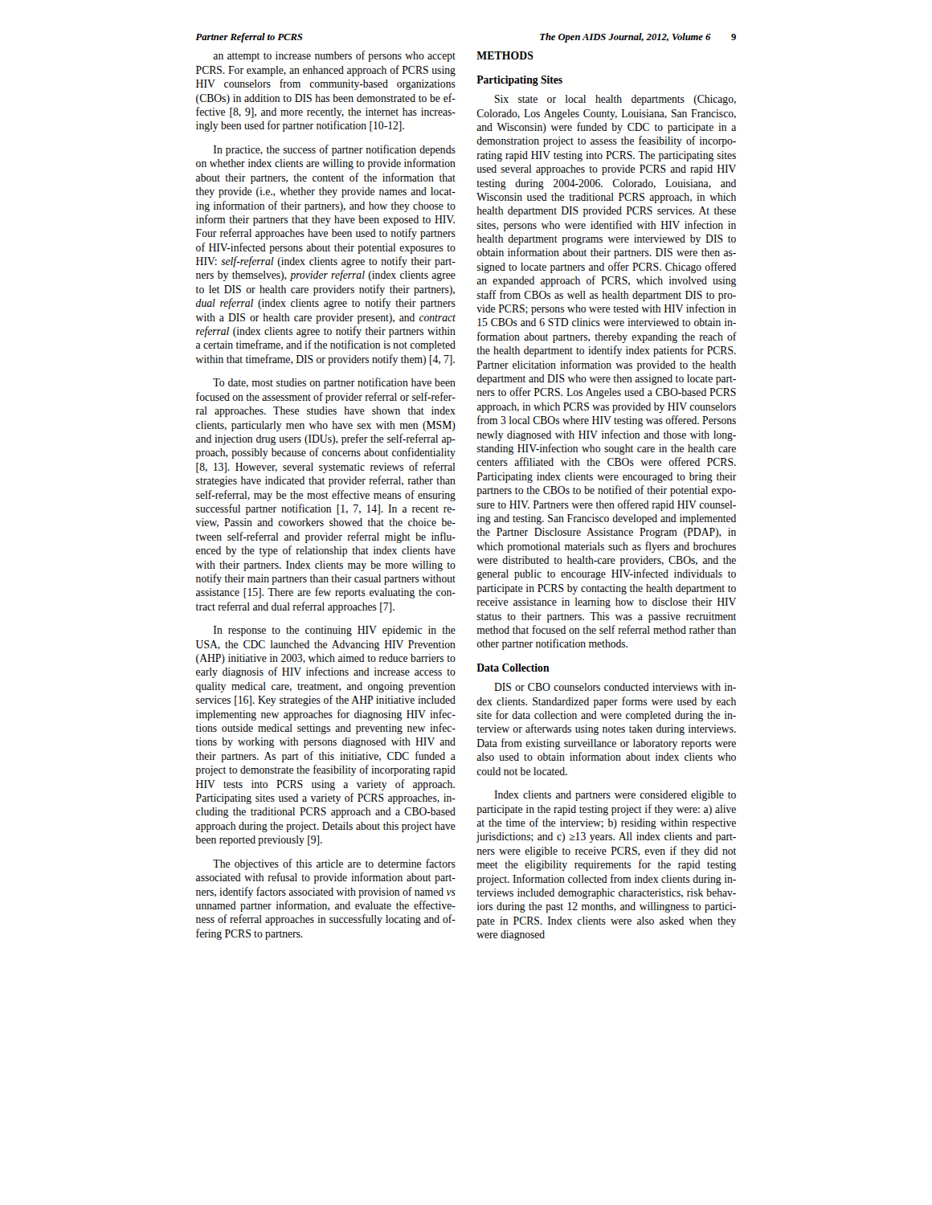Partner Referral to PCRS
The Open AIDS Journal, 2012, Volume 6 9
an attempt to increase numbers of persons who accept PCRS. For example, an enhanced approach of PCRS using HIV counselors from community-based organizations (CBOs) in addition to DIS has been demonstrated to be effective [8, 9], and more recently, the internet has increasingly been used for partner notification [10-12].
In practice, the success of partner notification depends on whether index clients are willing to provide information about their partners, the content of the information that they provide (i.e., whether they provide names and locating information of their partners), and how they choose to inform their partners that they have been exposed to HIV. Four referral approaches have been used to notify partners of HIV-infected persons about their potential exposures to HIV: self-referral (index clients agree to notify their partners by themselves), provider referral (index clients agree to let DIS or health care providers notify their partners), dual referral (index clients agree to notify their partners with a DIS or health care provider present), and contract referral (index clients agree to notify their partners within a certain timeframe, and if the notification is not completed within that timeframe, DIS or providers notify them) [4, 7].
To date, most studies on partner notification have been focused on the assessment of provider referral or self-referral approaches. These studies have shown that index clients, particularly men who have sex with men (MSM) and injection drug users (IDUs), prefer the self-referral approach, possibly because of concerns about confidentiality [8, 13]. However, several systematic reviews of referral strategies have indicated that provider referral, rather than self-referral, may be the most effective means of ensuring successful partner notification [1, 7, 14]. In a recent review, Passin and coworkers showed that the choice between self-referral and provider referral might be influenced by the type of relationship that index clients have with their partners. Index clients may be more willing to notify their main partners than their casual partners without assistance [15]. There are few reports evaluating the contract referral and dual referral approaches [7].
In response to the continuing HIV epidemic in the USA, the CDC launched the Advancing HIV Prevention (AHP) initiative in 2003, which aimed to reduce barriers to early diagnosis of HIV infections and increase access to quality medical care, treatment, and ongoing prevention services [16]. Key strategies of the AHP initiative included implementing new approaches for diagnosing HIV infections outside medical settings and preventing new infections by working with persons diagnosed with HIV and their partners. As part of this initiative, CDC funded a project to demonstrate the feasibility of incorporating rapid HIV tests into PCRS using a variety of approach. Participating sites used a variety of PCRS approaches, including the traditional PCRS approach and a CBO-based approach during the project. Details about this project have been reported previously [9].
The objectives of this article are to determine factors associated with refusal to provide information about partners, identify factors associated with provision of named vs unnamed partner information, and evaluate the effectiveness of referral approaches in successfully locating and offering PCRS to partners.
Methods
Participating Sites
Six state or local health departments (Chicago, Colorado, Los Angeles County, Louisiana, San Francisco, and Wisconsin) were funded by CDC to participate in a demonstration project to assess the feasibility of incorporating rapid HIV testing into PCRS. The participating sites used several approaches to provide PCRS and rapid HIV testing during 2004-2006. Colorado, Louisiana, and Wisconsin used the traditional PCRS approach, in which health department DIS provided PCRS services. At these sites, persons who were identified with HIV infection in health department programs were interviewed by DIS to obtain information about their partners. DIS were then assigned to locate partners and offer PCRS. Chicago offered an expanded approach of PCRS, which involved using staff from CBOs as well as health department DIS to provide PCRS; persons who were tested with HIV infection in 15 CBOs and 6 STD clinics were interviewed to obtain information about partners, thereby expanding the reach of the health department to identify index patients for PCRS. Partner elicitation information was provided to the health department and DIS who were then assigned to locate partners to offer PCRS. Los Angeles used a CBO-based PCRS approach, in which PCRS was provided by HIV counselors from 3 local CBOs where HIV testing was offered. Persons newly diagnosed with HIV infection and those with longstanding HIV-infection who sought care in the health care centers affiliated with the CBOs were offered PCRS. Participating index clients were encouraged to bring their partners to the CBOs to be notified of their potential exposure to HIV. Partners were then offered rapid HIV counseling and testing. San Francisco developed and implemented the Partner Disclosure Assistance Program (PDAP), in which promotional materials such as flyers and brochures were distributed to health-care providers, CBOs, and the general public to encourage HIV-infected individuals to participate in PCRS by contacting the health department to receive assistance in learning how to disclose their HIV status to their partners. This was a passive recruitment method that focused on the self referral method rather than other partner notification methods.
Data Collection
DIS or CBO counselors conducted interviews with index clients. Standardized paper forms were used by each site for data collection and were completed during the interview or afterwards using notes taken during interviews. Data from existing surveillance or laboratory reports were also used to obtain information about index clients who could not be located.
Index clients and partners were considered eligible to participate in the rapid testing project if they were: a) alive at the time of the interview; b) residing within respective jurisdictions; and c) ≥13 years. All index clients and partners were eligible to receive PCRS, even if they did not meet the eligibility requirements for the rapid testing project. Information collected from index clients during interviews included demographic characteristics, risk behaviors during the past 12 months, and willingness to participate in PCRS. Index clients were also asked when they were diagnosed